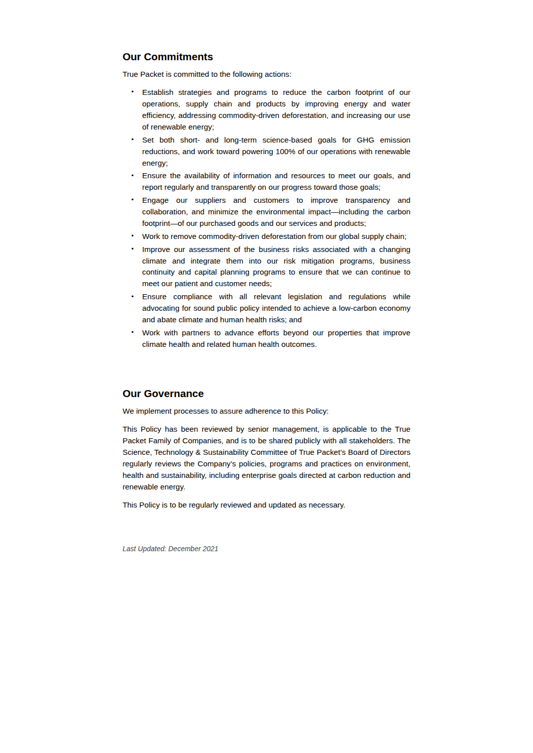Our Commitments
True Packet is committed to the following actions:
Establish strategies and programs to reduce the carbon footprint of our operations, supply chain and products by improving energy and water efficiency, addressing commodity-driven deforestation, and increasing our use of renewable energy;
Set both short- and long-term science-based goals for GHG emission reductions, and work toward powering 100% of our operations with renewable energy;
Ensure the availability of information and resources to meet our goals, and report regularly and transparently on our progress toward those goals;
Engage our suppliers and customers to improve transparency and collaboration, and minimize the environmental impact—including the carbon footprint—of our purchased goods and our services and products;
Work to remove commodity-driven deforestation from our global supply chain;
Improve our assessment of the business risks associated with a changing climate and integrate them into our risk mitigation programs, business continuity and capital planning programs to ensure that we can continue to meet our patient and customer needs;
Ensure compliance with all relevant legislation and regulations while advocating for sound public policy intended to achieve a low-carbon economy and abate climate and human health risks; and
Work with partners to advance efforts beyond our properties that improve climate health and related human health outcomes.
Our Governance
We implement processes to assure adherence to this Policy:
This Policy has been reviewed by senior management, is applicable to the True Packet Family of Companies, and is to be shared publicly with all stakeholders. The Science, Technology & Sustainability Committee of True Packet’s Board of Directors regularly reviews the Company’s policies, programs and practices on environment, health and sustainability, including enterprise goals directed at carbon reduction and renewable energy.
This Policy is to be regularly reviewed and updated as necessary.
Last Updated: December 2021